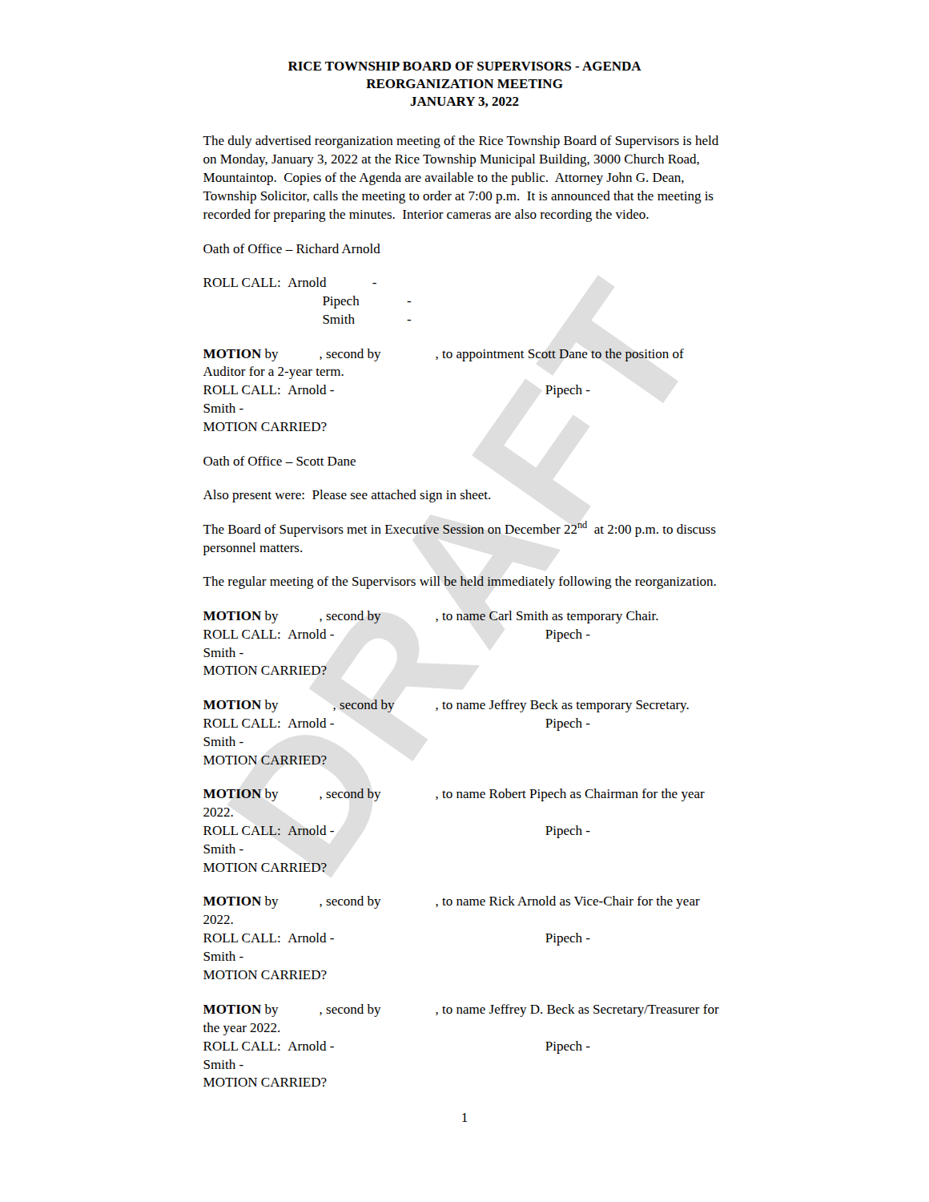DRAFT
RICE TOWNSHIP BOARD OF SUPERVISORS - AGENDA
REORGANIZATION MEETING
JANUARY 3, 2022
The duly advertised reorganization meeting of the Rice Township Board of Supervisors is held on Monday, January 3, 2022 at the Rice Township Municipal Building, 3000 Church Road, Mountaintop. Copies of the Agenda are available to the public. Attorney John G. Dean, Township Solicitor, calls the meeting to order at 7:00 p.m. It is announced that the meeting is recorded for preparing the minutes. Interior cameras are also recording the video.
Oath of Office – Richard Arnold
ROLL CALL: Arnold-
Pipech-
Smith-
MOTION by , second by , to appointment Scott Dane to the position of Auditor for a 2-year term.
ROLL CALL: Arnold -Pipech -Smith -
MOTION CARRIED?
Oath of Office – Scott Dane
Also present were: Please see attached sign in sheet.
The Board of Supervisors met in Executive Session on December 22nd at 2:00 p.m. to discuss personnel matters.
The regular meeting of the Supervisors will be held immediately following the reorganization.
MOTION by , second by , to name Carl Smith as temporary Chair.
ROLL CALL: Arnold -Pipech -Smith -
MOTION CARRIED?
MOTION by , second by , to name Jeffrey Beck as temporary Secretary.
ROLL CALL: Arnold -Pipech -Smith -
MOTION CARRIED?
MOTION by , second by , to name Robert Pipech as Chairman for the year 2022.
ROLL CALL: Arnold -Pipech -Smith -
MOTION CARRIED?
MOTION by , second by , to name Rick Arnold as Vice-Chair for the year 2022.
ROLL CALL: Arnold -Pipech -Smith -
MOTION CARRIED?
MOTION by , second by , to name Jeffrey D. Beck as Secretary/Treasurer for the year 2022.
ROLL CALL: Arnold -Pipech -Smith -
MOTION CARRIED?
1